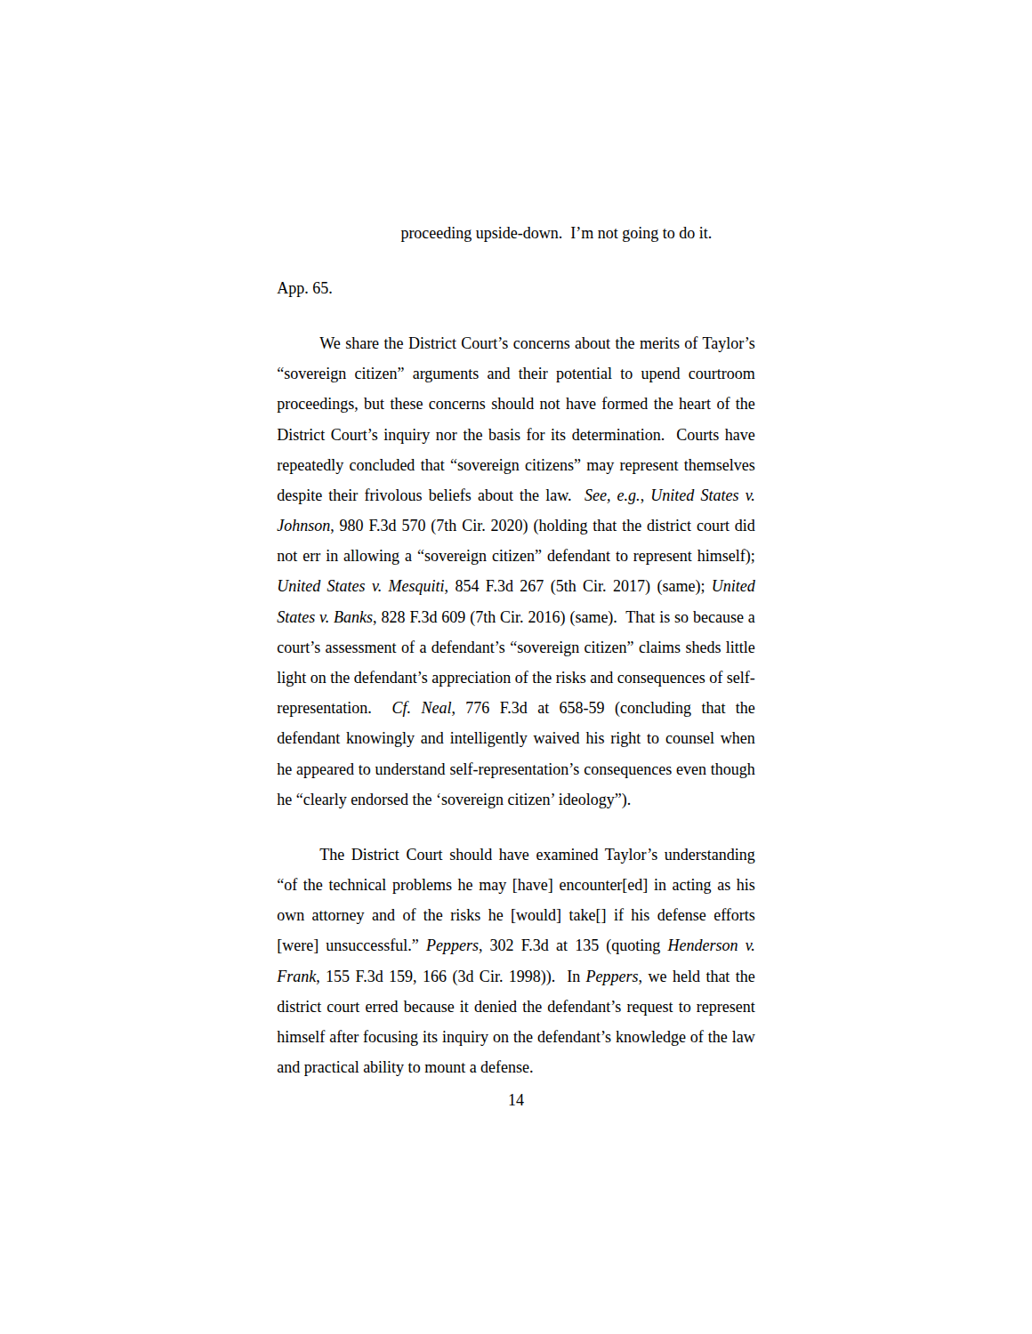proceeding upside-down. I’m not going to do it.
App. 65.
We share the District Court’s concerns about the merits of Taylor’s “sovereign citizen” arguments and their potential to upend courtroom proceedings, but these concerns should not have formed the heart of the District Court’s inquiry nor the basis for its determination. Courts have repeatedly concluded that “sovereign citizens” may represent themselves despite their frivolous beliefs about the law. See, e.g., United States v. Johnson, 980 F.3d 570 (7th Cir. 2020) (holding that the district court did not err in allowing a “sovereign citizen” defendant to represent himself); United States v. Mesquiti, 854 F.3d 267 (5th Cir. 2017) (same); United States v. Banks, 828 F.3d 609 (7th Cir. 2016) (same). That is so because a court’s assessment of a defendant’s “sovereign citizen” claims sheds little light on the defendant’s appreciation of the risks and consequences of self-representation. Cf. Neal, 776 F.3d at 658-59 (concluding that the defendant knowingly and intelligently waived his right to counsel when he appeared to understand self-representation’s consequences even though he “clearly endorsed the ‘sovereign citizen’ ideology”).
The District Court should have examined Taylor’s understanding “of the technical problems he may [have] encounter[ed] in acting as his own attorney and of the risks he [would] take[] if his defense efforts [were] unsuccessful.” Peppers, 302 F.3d at 135 (quoting Henderson v. Frank, 155 F.3d 159, 166 (3d Cir. 1998)). In Peppers, we held that the district court erred because it denied the defendant’s request to represent himself after focusing its inquiry on the defendant’s knowledge of the law and practical ability to mount a defense.
14